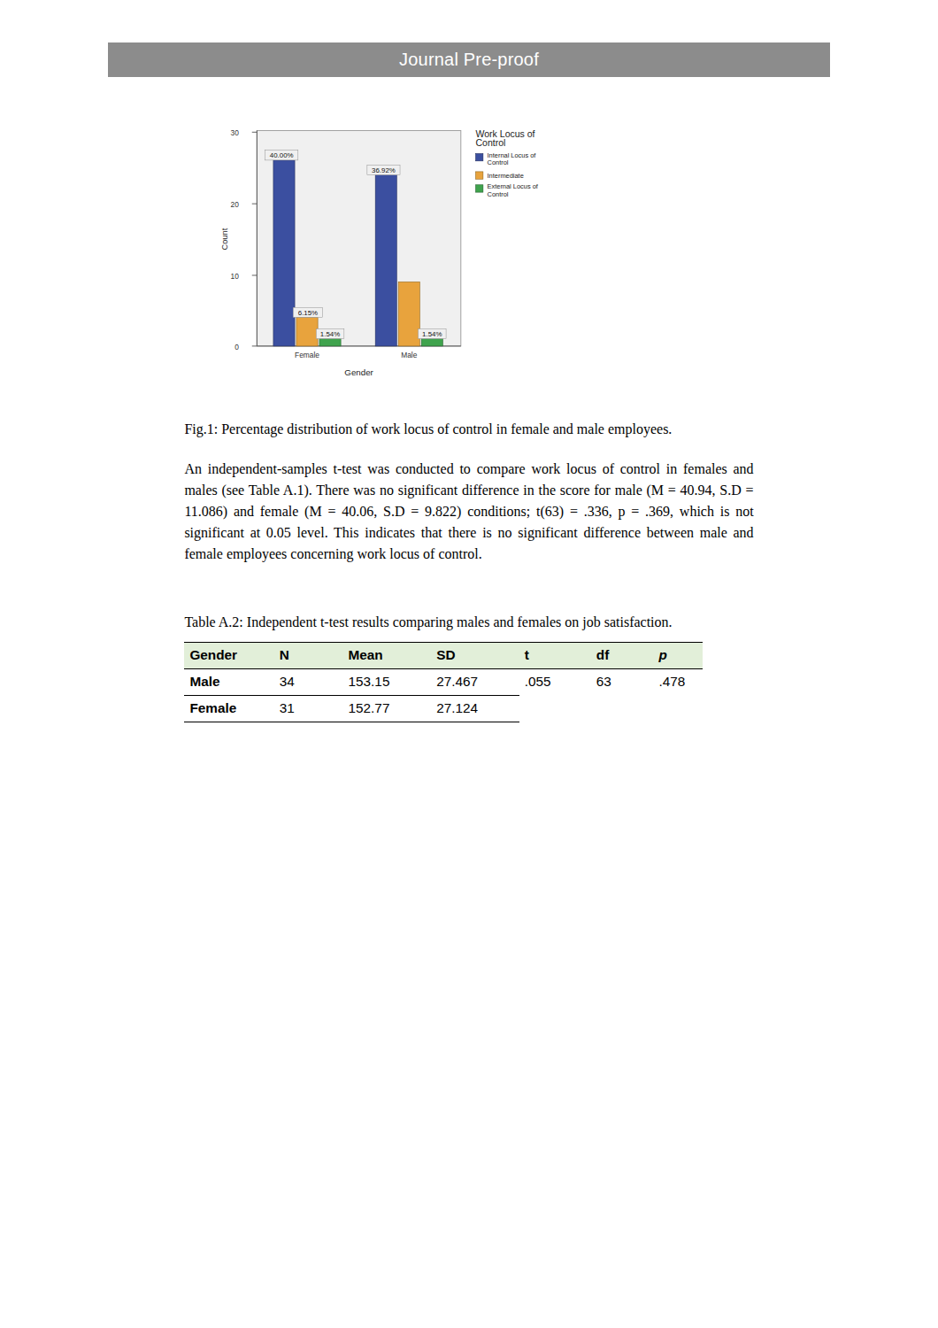Journal Pre-proof
30 20 10 0 Count 40.00% 6.15% 1.54% 36.92% 1.54% Female Male Gender Work Locus of Control Internal Locus of Control Intermediate External Locus of Control
Fig.1: Percentage distribution of work locus of control in female and male employees.
An independent-samples t-test was conducted to compare work locus of control in females and males (see Table A.1). There was no significant difference in the score for male (M = 40.94, S.D = 11.086) and female (M = 40.06, S.D = 9.822) conditions; t(63) = .336, p = .369, which is not significant at 0.05 level. This indicates that there is no significant difference between male and female employees concerning work locus of control.
Table A.2: Independent t-test results comparing males and females on job satisfaction.
| Gender | N | Mean | SD | t | df | p |
| --- | --- | --- | --- | --- | --- | --- |
| Male | 34 | 153.15 | 27.467 | .055 | 63 | .478 |
| Female | 31 | 152.77 | 27.124 |